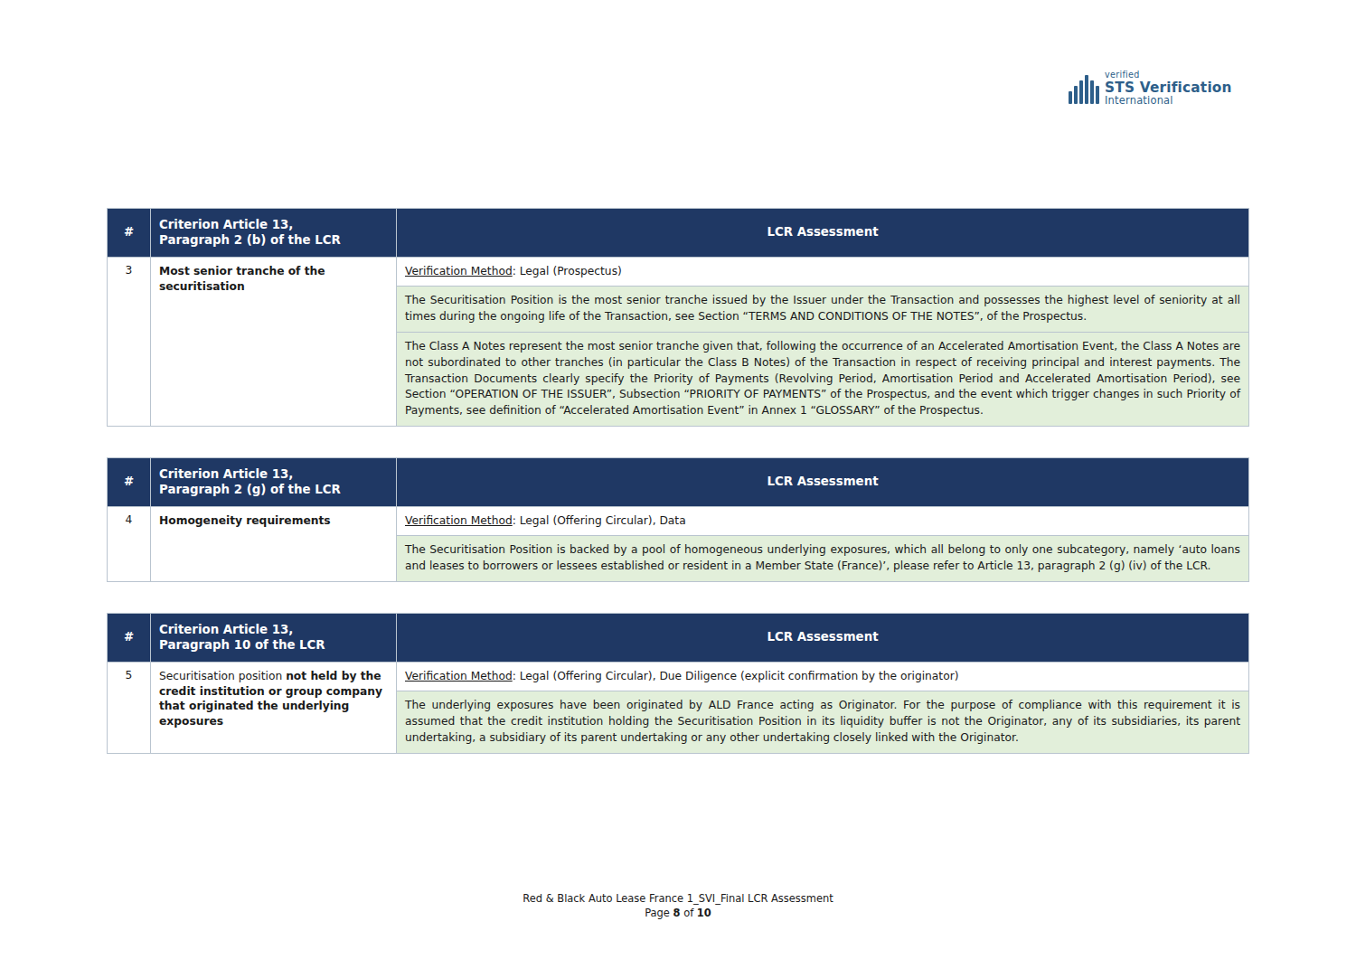verified
STS Verification
International
| # | Criterion Article 13, Paragraph 2 (b) of the LCR | LCR Assessment |
| --- | --- | --- |
| 3 | Most senior tranche of the securitisation | Verification Method : Legal (Prospectus) |
| The Securitisation Position is the most senior tranche issued by the Issuer under the Transaction and possesses the highest level of seniority at all times during the ongoing life of the Transaction, see Section “TERMS AND CONDITIONS OF THE NOTES”, of the Prospectus. |
| The Class A Notes represent the most senior tranche given that, following the occurrence of an Accelerated Amortisation Event, the Class A Notes are not subordinated to other tranches (in particular the Class B Notes) of the Transaction in respect of receiving principal and interest payments. The Transaction Documents clearly specify the Priority of Payments (Revolving Period, Amortisation Period and Accelerated Amortisation Period), see Section “OPERATION OF THE ISSUER”, Subsection “PRIORITY OF PAYMENTS” of the Prospectus, and the event which trigger changes in such Priority of Payments, see definition of “Accelerated Amortisation Event” in Annex 1 “GLOSSARY” of the Prospectus. |
| # | Criterion Article 13, Paragraph 2 (g) of the LCR | LCR Assessment |
| --- | --- | --- |
| 4 | Homogeneity requirements | Verification Method : Legal (Offering Circular), Data |
| The Securitisation Position is backed by a pool of homogeneous underlying exposures, which all belong to only one subcategory, namely ‘auto loans and leases to borrowers or lessees established or resident in a Member State (France)’, please refer to Article 13, paragraph 2 (g) (iv) of the LCR. |
| # | Criterion Article 13, Paragraph 10 of the LCR | LCR Assessment |
| --- | --- | --- |
| 5 | Securitisation position not held by the credit institution or group company that originated the underlying exposures | Verification Method : Legal (Offering Circular), Due Diligence (explicit confirmation by the originator) |
| The underlying exposures have been originated by ALD France acting as Originator. For the purpose of compliance with this requirement it is assumed that the credit institution holding the Securitisation Position in its liquidity buffer is not the Originator, any of its subsidiaries, its parent undertaking, a subsidiary of its parent undertaking or any other undertaking closely linked with the Originator. |
Red & Black Auto Lease France 1_SVI_Final LCR Assessment
Page 8 of 10